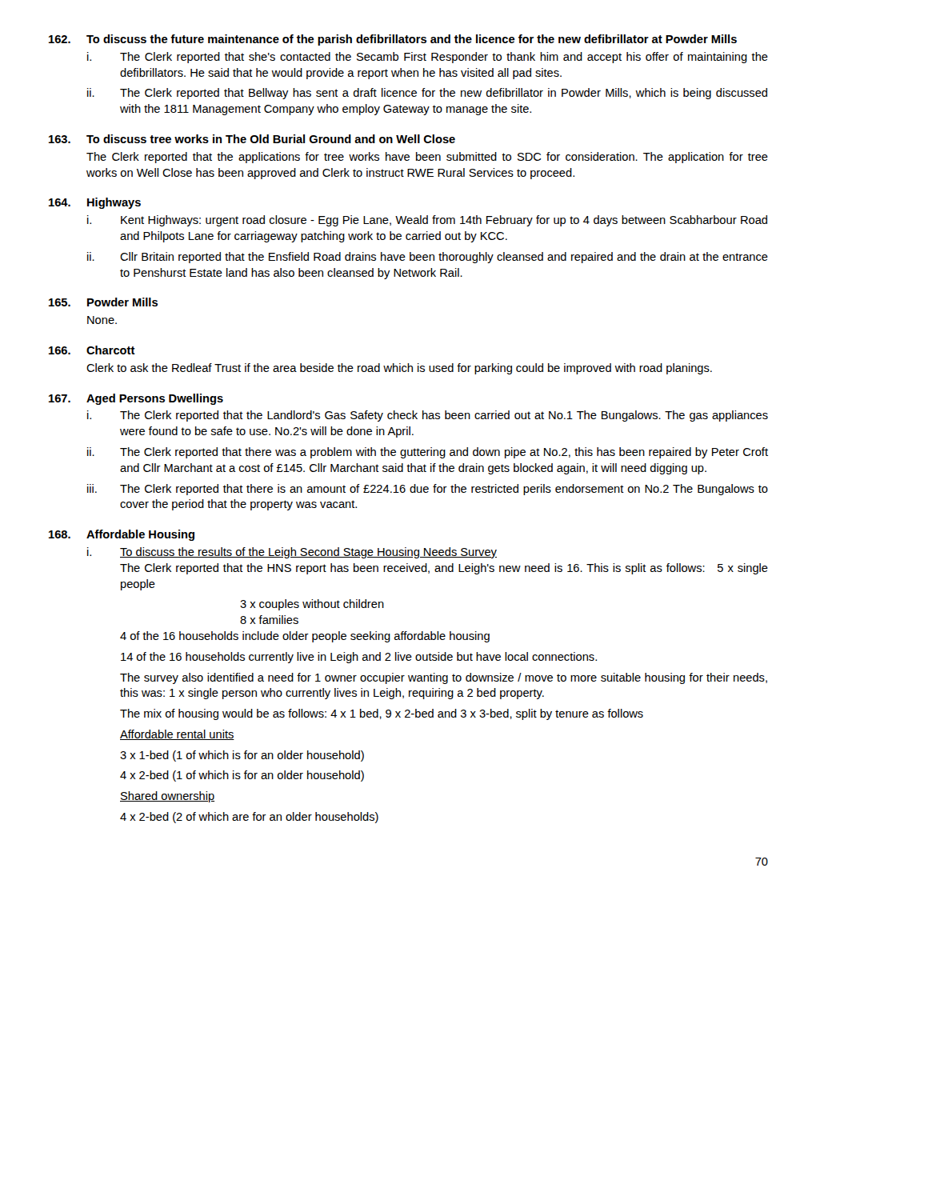162. To discuss the future maintenance of the parish defibrillators and the licence for the new defibrillator at Powder Mills
i. The Clerk reported that she's contacted the Secamb First Responder to thank him and accept his offer of maintaining the defibrillators. He said that he would provide a report when he has visited all pad sites.
ii. The Clerk reported that Bellway has sent a draft licence for the new defibrillator in Powder Mills, which is being discussed with the 1811 Management Company who employ Gateway to manage the site.
163. To discuss tree works in The Old Burial Ground and on Well Close
The Clerk reported that the applications for tree works have been submitted to SDC for consideration. The application for tree works on Well Close has been approved and Clerk to instruct RWE Rural Services to proceed.
164. Highways
i. Kent Highways: urgent road closure - Egg Pie Lane, Weald from 14th February for up to 4 days between Scabharbour Road and Philpots Lane for carriageway patching work to be carried out by KCC.
ii. Cllr Britain reported that the Ensfield Road drains have been thoroughly cleansed and repaired and the drain at the entrance to Penshurst Estate land has also been cleansed by Network Rail.
165. Powder Mills
None.
166. Charcott
Clerk to ask the Redleaf Trust if the area beside the road which is used for parking could be improved with road planings.
167. Aged Persons Dwellings
i. The Clerk reported that the Landlord's Gas Safety check has been carried out at No.1 The Bungalows. The gas appliances were found to be safe to use. No.2's will be done in April.
ii. The Clerk reported that there was a problem with the guttering and down pipe at No.2, this has been repaired by Peter Croft and Cllr Marchant at a cost of £145. Cllr Marchant said that if the drain gets blocked again, it will need digging up.
iii. The Clerk reported that there is an amount of £224.16 due for the restricted perils endorsement on No.2 The Bungalows to cover the period that the property was vacant.
168. Affordable Housing
i. To discuss the results of the Leigh Second Stage Housing Needs Survey
The Clerk reported that the HNS report has been received, and Leigh's new need is 16. This is split as follows: 5 x single people
3 x couples without children
8 x families
4 of the 16 households include older people seeking affordable housing
14 of the 16 households currently live in Leigh and 2 live outside but have local connections.
The survey also identified a need for 1 owner occupier wanting to downsize / move to more suitable housing for their needs, this was: 1 x single person who currently lives in Leigh, requiring a 2 bed property.
The mix of housing would be as follows: 4 x 1 bed, 9 x 2-bed and 3 x 3-bed, split by tenure as follows
Affordable rental units
3 x 1-bed (1 of which is for an older household)
4 x 2-bed (1 of which is for an older household)
Shared ownership
4 x 2-bed (2 of which are for an older households)
70